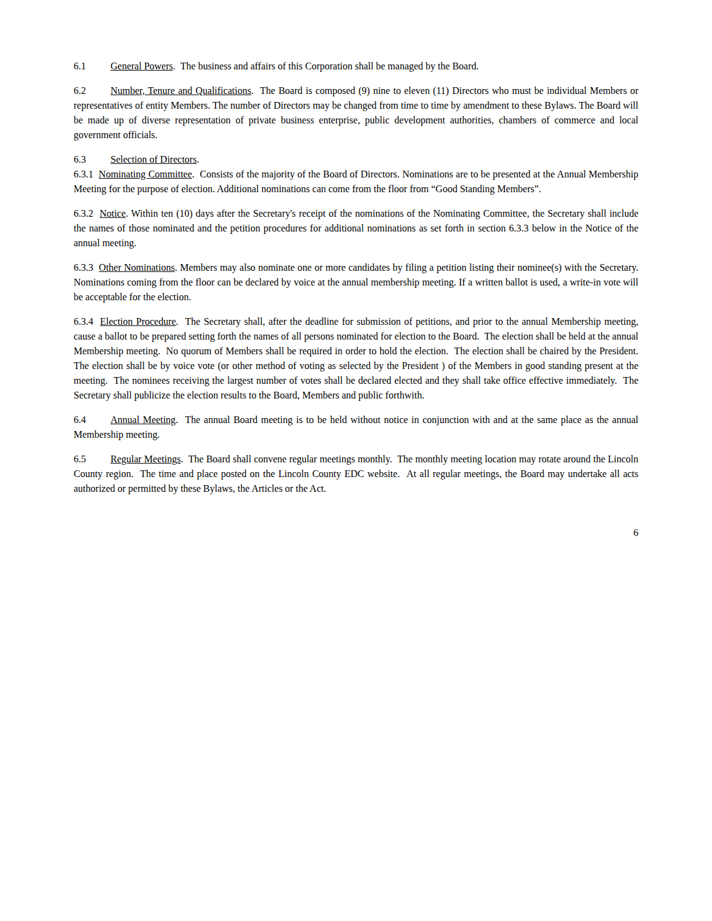6.1 General Powers. The business and affairs of this Corporation shall be managed by the Board.
6.2 Number, Tenure and Qualifications. The Board is composed (9) nine to eleven (11) Directors who must be individual Members or representatives of entity Members. The number of Directors may be changed from time to time by amendment to these Bylaws. The Board will be made up of diverse representation of private business enterprise, public development authorities, chambers of commerce and local government officials.
6.3 Selection of Directors.
6.3.1 Nominating Committee. Consists of the majority of the Board of Directors. Nominations are to be presented at the Annual Membership Meeting for the purpose of election. Additional nominations can come from the floor from “Good Standing Members”.
6.3.2 Notice. Within ten (10) days after the Secretary's receipt of the nominations of the Nominating Committee, the Secretary shall include the names of those nominated and the petition procedures for additional nominations as set forth in section 6.3.3 below in the Notice of the annual meeting.
6.3.3 Other Nominations. Members may also nominate one or more candidates by filing a petition listing their nominee(s) with the Secretary. Nominations coming from the floor can be declared by voice at the annual membership meeting. If a written ballot is used, a write-in vote will be acceptable for the election.
6.3.4 Election Procedure. The Secretary shall, after the deadline for submission of petitions, and prior to the annual Membership meeting, cause a ballot to be prepared setting forth the names of all persons nominated for election to the Board. The election shall be held at the annual Membership meeting. No quorum of Members shall be required in order to hold the election. The election shall be chaired by the President. The election shall be by voice vote (or other method of voting as selected by the President ) of the Members in good standing present at the meeting. The nominees receiving the largest number of votes shall be declared elected and they shall take office effective immediately. The Secretary shall publicize the election results to the Board, Members and public forthwith.
6.4 Annual Meeting. The annual Board meeting is to be held without notice in conjunction with and at the same place as the annual Membership meeting.
6.5 Regular Meetings. The Board shall convene regular meetings monthly. The monthly meeting location may rotate around the Lincoln County region. The time and place posted on the Lincoln County EDC website. At all regular meetings, the Board may undertake all acts authorized or permitted by these Bylaws, the Articles or the Act.
6